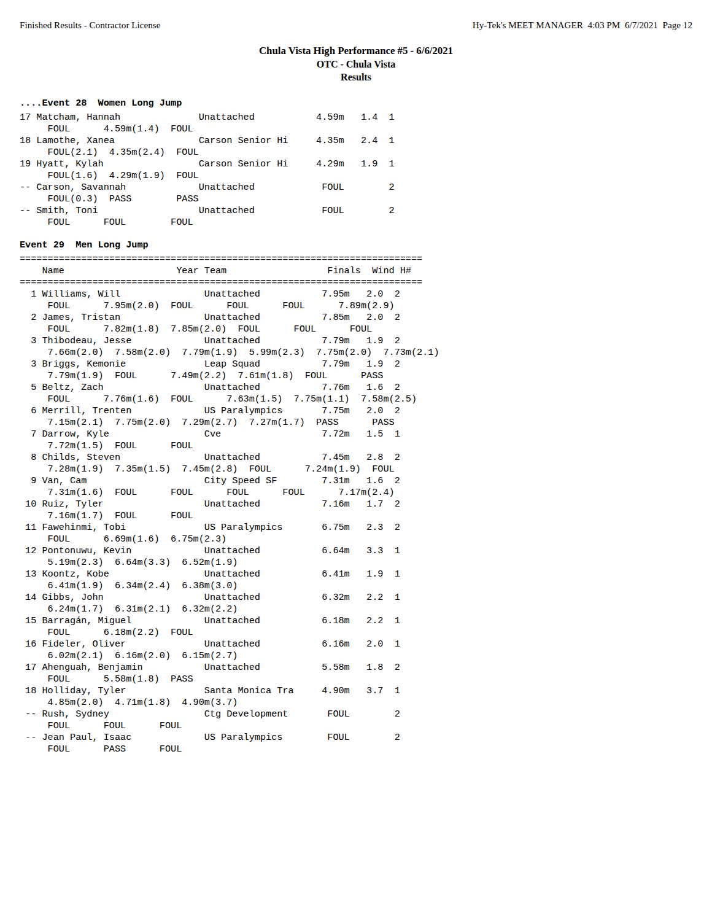Finished Results - Contractor License Hy-Tek's MEET MANAGER 4:03 PM 6/7/2021 Page 12
Chula Vista High Performance #5 - 6/6/2021
OTC - Chula Vista
Results
....Event 28 Women Long Jump
17 Matcham, Hannah              Unattached           4.59m   1.4  1 
     FOUL      4.59m(1.4)  FOUL                                     
18 Lamothe, Xanea               Carson Senior Hi     4.35m   2.4  1 
     FOUL(2.1)  4.35m(2.4)  FOUL                                    
19 Hyatt, Kylah                 Carson Senior Hi     4.29m   1.9  1 
     FOUL(1.6)  4.29m(1.9)  FOUL                                    
-- Carson, Savannah             Unattached            FOUL        2 
     FOUL(0.3)  PASS        PASS                                    
-- Smith, Toni                  Unattached            FOUL        2 
     FOUL      FOUL        FOUL                                     
Event 29 Men Long Jump
========================================================================
    Name                    Year Team                  Finals  Wind H#
========================================================================
  1 Williams, Will               Unattached           7.95m   2.0  2 
     FOUL      7.95m(2.0)  FOUL      FOUL      FOUL      7.89m(2.9)
  2 James, Tristan               Unattached           7.85m   2.0  2 
     FOUL      7.82m(1.8)  7.85m(2.0)  FOUL      FOUL      FOUL
  3 Thibodeau, Jesse             Unattached           7.79m   1.9  2 
     7.66m(2.0)  7.58m(2.0)  7.79m(1.9)  5.99m(2.3)  7.75m(2.0)  7.73m(2.1)
  3 Briggs, Kemonie              Leap Squad           7.79m   1.9  2 
     7.79m(1.9)  FOUL      7.49m(2.2)  7.61m(1.8)  FOUL      PASS
  5 Beltz, Zach                  Unattached           7.76m   1.6  2 
     FOUL      7.76m(1.6)  FOUL      7.63m(1.5)  7.75m(1.1)  7.58m(2.5)
  6 Merrill, Trenten             US Paralympics       7.75m   2.0  2 
     7.15m(2.1)  7.75m(2.0)  7.29m(2.7)  7.27m(1.7)  PASS      PASS
  7 Darrow, Kyle                 Cve                  7.72m   1.5  1 
     7.72m(1.5)  FOUL      FOUL
  8 Childs, Steven               Unattached           7.45m   2.8  2 
     7.28m(1.9)  7.35m(1.5)  7.45m(2.8)  FOUL      7.24m(1.9)  FOUL
  9 Van, Cam                     City Speed SF        7.31m   1.6  2 
     7.31m(1.6)  FOUL      FOUL      FOUL      FOUL      7.17m(2.4)
 10 Ruiz, Tyler                  Unattached           7.16m   1.7  2 
     7.16m(1.7)  FOUL      FOUL
 11 Fawehinmi, Tobi              US Paralympics       6.75m   2.3  2 
     FOUL      6.69m(1.6)  6.75m(2.3)
 12 Pontonuwu, Kevin             Unattached           6.64m   3.3  1 
     5.19m(2.3)  6.64m(3.3)  6.52m(1.9)
 13 Koontz, Kobe                 Unattached           6.41m   1.9  1 
     6.41m(1.9)  6.34m(2.4)  6.38m(3.0)
 14 Gibbs, John                  Unattached           6.32m   2.2  1 
     6.24m(1.7)  6.31m(2.1)  6.32m(2.2)
 15 Barragán, Miguel             Unattached           6.18m   2.2  1 
     FOUL      6.18m(2.2)  FOUL
 16 Fideler, Oliver              Unattached           6.16m   2.0  1 
     6.02m(2.1)  6.16m(2.0)  6.15m(2.7)
 17 Ahenguah, Benjamin           Unattached           5.58m   1.8  2 
     FOUL      5.58m(1.8)  PASS
 18 Holliday, Tyler              Santa Monica Tra     4.90m   3.7  1 
     4.85m(2.0)  4.71m(1.8)  4.90m(3.7)
 -- Rush, Sydney                 Ctg Development       FOUL        2 
     FOUL      FOUL      FOUL
 -- Jean Paul, Isaac             US Paralympics        FOUL        2 
     FOUL      PASS      FOUL